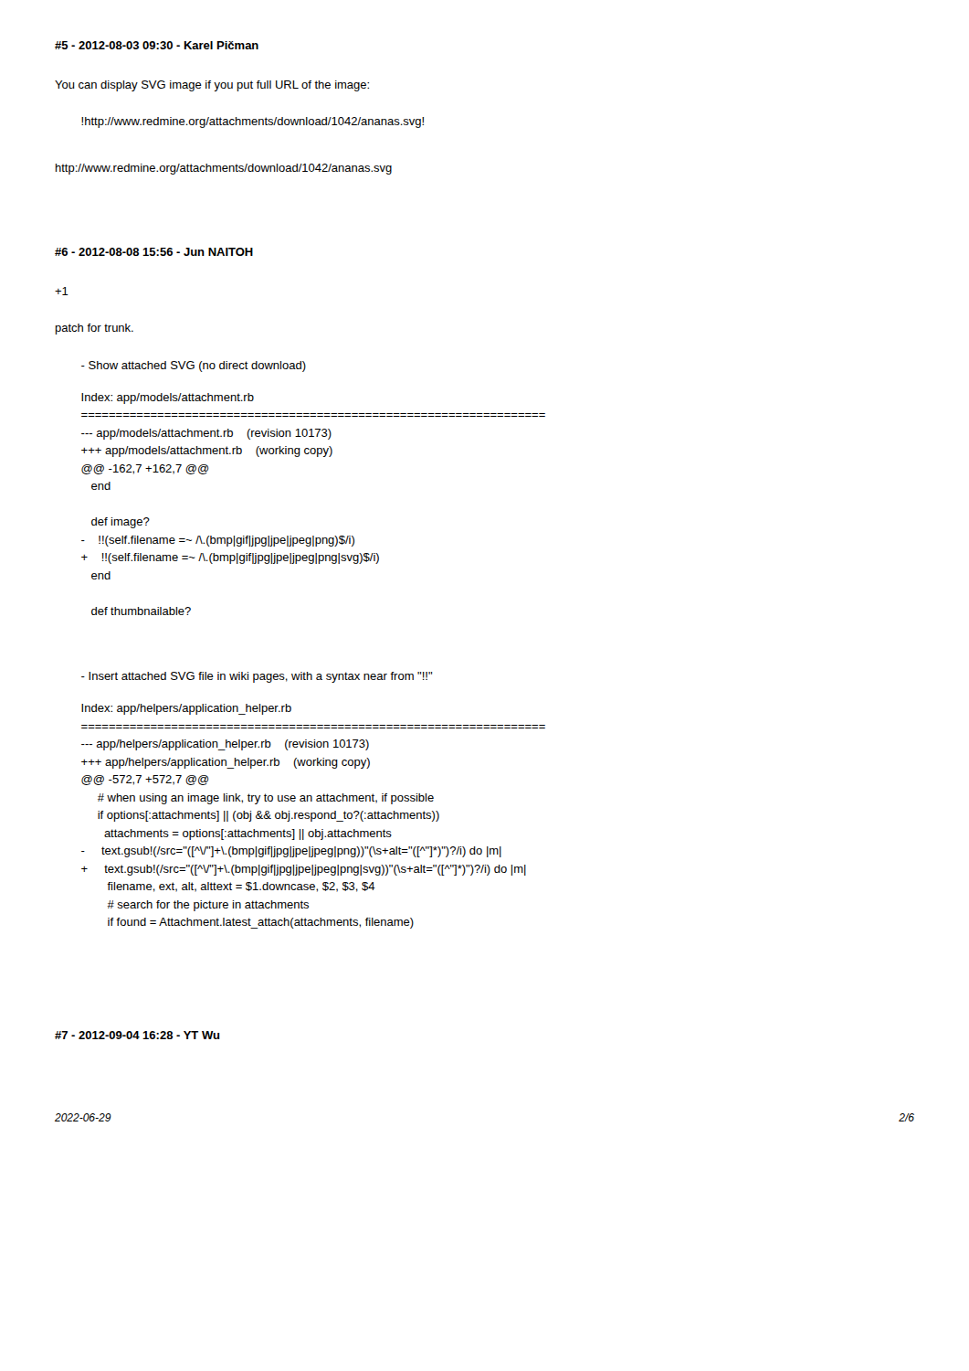#5 - 2012-08-03 09:30 - Karel Pičman
You can display SVG image if you put full URL of the image:
!http://www.redmine.org/attachments/download/1042/ananas.svg!
http://www.redmine.org/attachments/download/1042/ananas.svg
#6 - 2012-08-08 15:56 - Jun NAITOH
+1
patch for trunk.
- Show attached SVG (no direct download)
Index: app/models/attachment.rb
===================================================================
--- app/models/attachment.rb (revision 10173)
+++ app/models/attachment.rb (working copy)
@@ -162,7 +162,7 @@
end
def image?
- !!(self.filename =~ /\.(bmp|gif|jpg|jpe|jpeg|png)$/i)
+ !!(self.filename =~ /\.(bmp|gif|jpg|jpe|jpeg|png|svg)$/i)
end
def thumbnailable?
- Insert attached SVG file in wiki pages, with a syntax near from "!!"
Index: app/helpers/application_helper.rb
===================================================================
--- app/helpers/application_helper.rb (revision 10173)
+++ app/helpers/application_helper.rb (working copy)
@@ -572,7 +572,7 @@
# when using an image link, try to use an attachment, if possible
if options[:attachments] || (obj && obj.respond_to?(:attachments))
attachments = options[:attachments] || obj.attachments
- text.gsub!(/src="([^\/"]+\.(bmp|gif|jpg|jpe|jpeg|png))"(\s+alt="([^"]*)")?/i) do |m|
+ text.gsub!(/src="([^\/"]+\.(bmp|gif|jpg|jpe|jpeg|png|svg))"(\s+alt="([^"]*)")?/i) do |m|
filename, ext, alt, alttext = $1.downcase, $2, $3, $4
# search for the picture in attachments
if found = Attachment.latest_attach(attachments, filename)
#7 - 2012-09-04 16:28 - YT Wu
2022-06-29 2/6